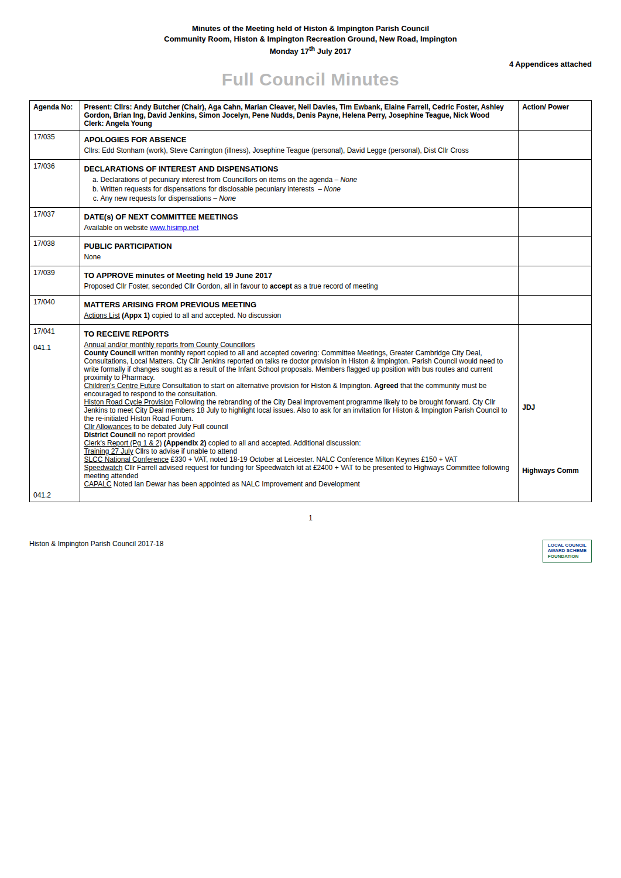Minutes of the Meeting held of Histon & Impington Parish Council
Community Room, Histon & Impington Recreation Ground, New Road, Impington
Monday 17th July 2017
4 Appendices attached
Full Council Minutes
| Agenda No: | Present: Cllrs : Andy Butcher (Chair), Aga Cahn, Marian Cleaver, Neil Davies, Tim Ewbank, Elaine Farrell, Cedric Foster, Ashley Gordon, Brian Ing, David Jenkins, Simon Jocelyn, Pene Nudds, Denis Payne, Helena Perry, Josephine Teague, Nick Wood Clerk: Angela Young | Action/ Power |
| --- | --- | --- |
| 17/035 | APOLOGIES FOR ABSENCE Cllrs: Edd Stonham (work), Steve Carrington (illness), Josephine Teague (personal), David Legge (personal), Dist Cllr Cross | |
| 17/036 | DECLARATIONS OF INTEREST AND DISPENSATIONS Declarations of pecuniary interest from Councillors on items on the agenda – None Written requests for dispensations for disclosable pecuniary interests – None Any new requests for dispensations – None | |
| 17/037 | DATE(s) OF NEXT COMMITTEE MEETINGS Available on website www.hisimp.net | |
| 17/038 | PUBLIC PARTICIPATION None | |
| 17/039 | TO APPROVE minutes of Meeting held 19 June 2017 Proposed Cllr Foster, seconded Cllr Gordon, all in favour to accept as a true record of meeting | |
| 17/040 | MATTERS ARISING FROM PREVIOUS MEETING Actions List (Appx 1) copied to all and accepted. No discussion | |
| 17/041 041.1 041.2 | TO RECEIVE REPORTS Annual and/or monthly reports from County Councillors County Council written monthly report copied to all and accepted covering: Committee Meetings, Greater Cambridge City Deal, Consultations, Local Matters. Cty Cllr Jenkins reported on talks re doctor provision in Histon & Impington. Parish Council would need to write formally if changes sought as a result of the Infant School proposals. Members flagged up position with bus routes and current proximity to Pharmacy. Children's Centre Future Consultation to start on alternative provision for Histon & Impington. Agreed that the community must be encouraged to respond to the consultation. Histon Road Cycle Provision Following the rebranding of the City Deal improvement programme likely to be brought forward. Cty Cllr Jenkins to meet City Deal members 18 July to highlight local issues. Also to ask for an invitation for Histon & Impington Parish Council to the re-initiated Histon Road Forum. Cllr Allowances to be debated July Full council District Council no report provided Clerk's Report (Pg 1 & 2) (Appendix 2) copied to all and accepted. Additional discussion: Training 27 July Cllrs to advise if unable to attend SLCC National Conference £330 + VAT, noted 18-19 October at Leicester. NALC Conference Milton Keynes £150 + VAT Speedwatch Cllr Farrell advised request for funding for Speedwatch kit at £2400 + VAT to be presented to Highways Committee following meeting attended CAPALC Noted Ian Dewar has been appointed as NALC Improvement and Development | JDJ Highways Comm |
1
Histon & Impington Parish Council 2017-18 LOCAL COUNCIL
AWARD SCHEME
FOUNDATION